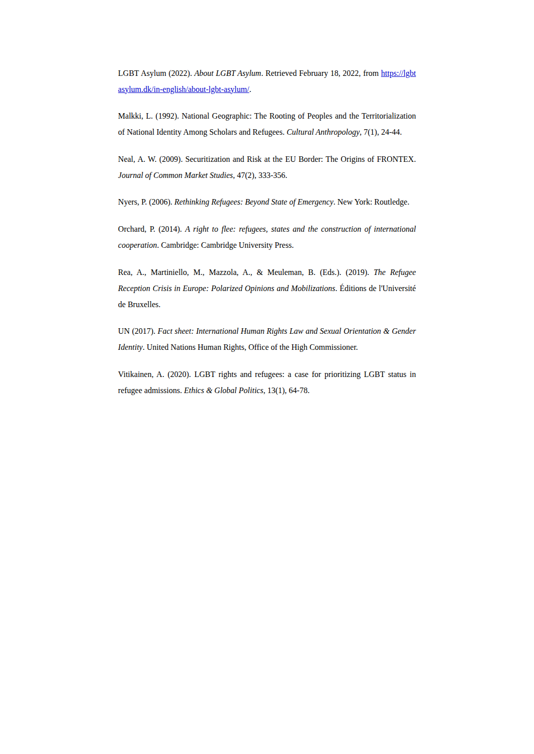LGBT Asylum (2022). About LGBT Asylum. Retrieved February 18, 2022, from https://lgbtasylum.dk/in-english/about-lgbt-asylum/.
Malkki, L. (1992). National Geographic: The Rooting of Peoples and the Territorialization of National Identity Among Scholars and Refugees. Cultural Anthropology, 7(1), 24-44.
Neal, A. W. (2009). Securitization and Risk at the EU Border: The Origins of FRONTEX. Journal of Common Market Studies, 47(2), 333-356.
Nyers, P. (2006). Rethinking Refugees: Beyond State of Emergency. New York: Routledge.
Orchard, P. (2014). A right to flee: refugees, states and the construction of international cooperation. Cambridge: Cambridge University Press.
Rea, A., Martiniello, M., Mazzola, A., & Meuleman, B. (Eds.). (2019). The Refugee Reception Crisis in Europe: Polarized Opinions and Mobilizations. Éditions de l'Université de Bruxelles.
UN (2017). Fact sheet: International Human Rights Law and Sexual Orientation & Gender Identity. United Nations Human Rights, Office of the High Commissioner.
Vitikainen, A. (2020). LGBT rights and refugees: a case for prioritizing LGBT status in refugee admissions. Ethics & Global Politics, 13(1), 64-78.